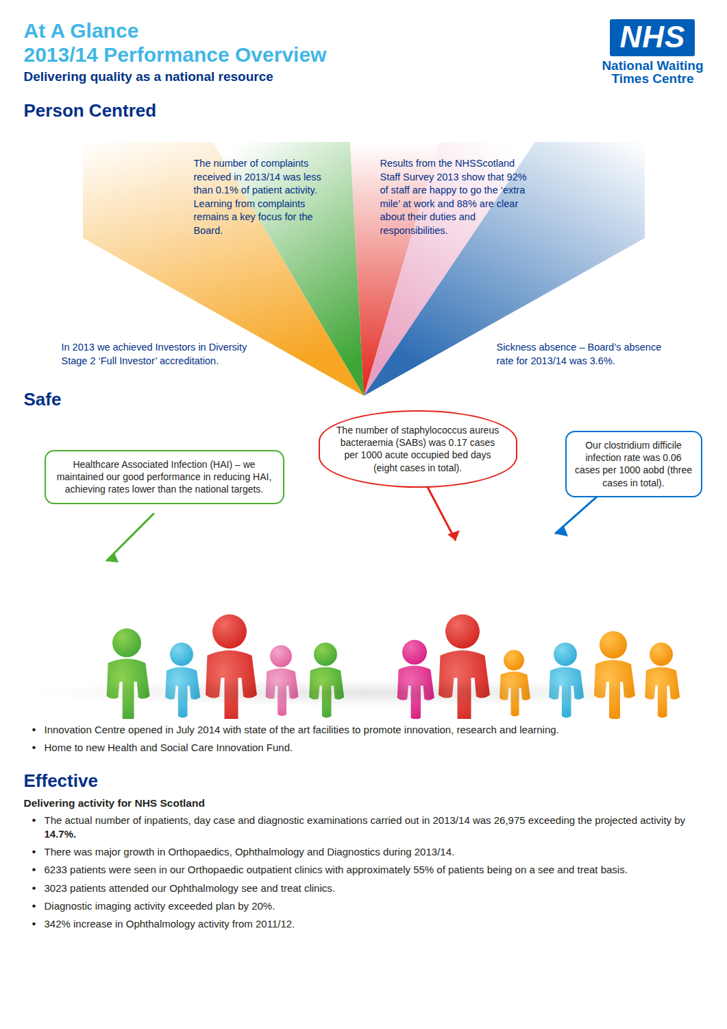At A Glance2013/14 Performance Overview
Delivering quality as a national resource
NHS
National Waiting Times Centre
Person Centred
The number of complaints received in 2013/14 was less than 0.1% of patient activity. Learning from complaints remains a key focus for the Board.
Results from the NHSScotland Staff Survey 2013 show that 92% of staff are happy to go the ‘extra mile’ at work and 88% are clear about their duties and responsibilities.
In 2013 we achieved Investors in Diversity Stage 2 ‘Full Investor’ accreditation.
Sickness absence – Board’s absence rate for 2013/14 was 3.6%.
Safe
Healthcare Associated Infection (HAI) – we maintained our good performance in reducing HAI, achieving rates lower than the national targets.
The number of staphylococcus aureus bacteraemia (SABs) was 0.17 cases per 1000 acute occupied bed days (eight cases in total).
Our clostridium difficile infection rate was 0.06 cases per 1000 aobd (three cases in total).
Innovation Centre opened in July 2014 with state of the art facilities to promote innovation, research and learning.
Home to new Health and Social Care Innovation Fund.
Effective
Delivering activity for NHS Scotland
The actual number of inpatients, day case and diagnostic examinations carried out in 2013/14 was 26,975 exceeding the projected activity by 14.7%.
There was major growth in Orthopaedics, Ophthalmology and Diagnostics during 2013/14.
6233 patients were seen in our Orthopaedic outpatient clinics with approximately 55% of patients being on a see and treat basis.
3023 patients attended our Ophthalmology see and treat clinics.
Diagnostic imaging activity exceeded plan by 20%.
342% increase in Ophthalmology activity from 2011/12.